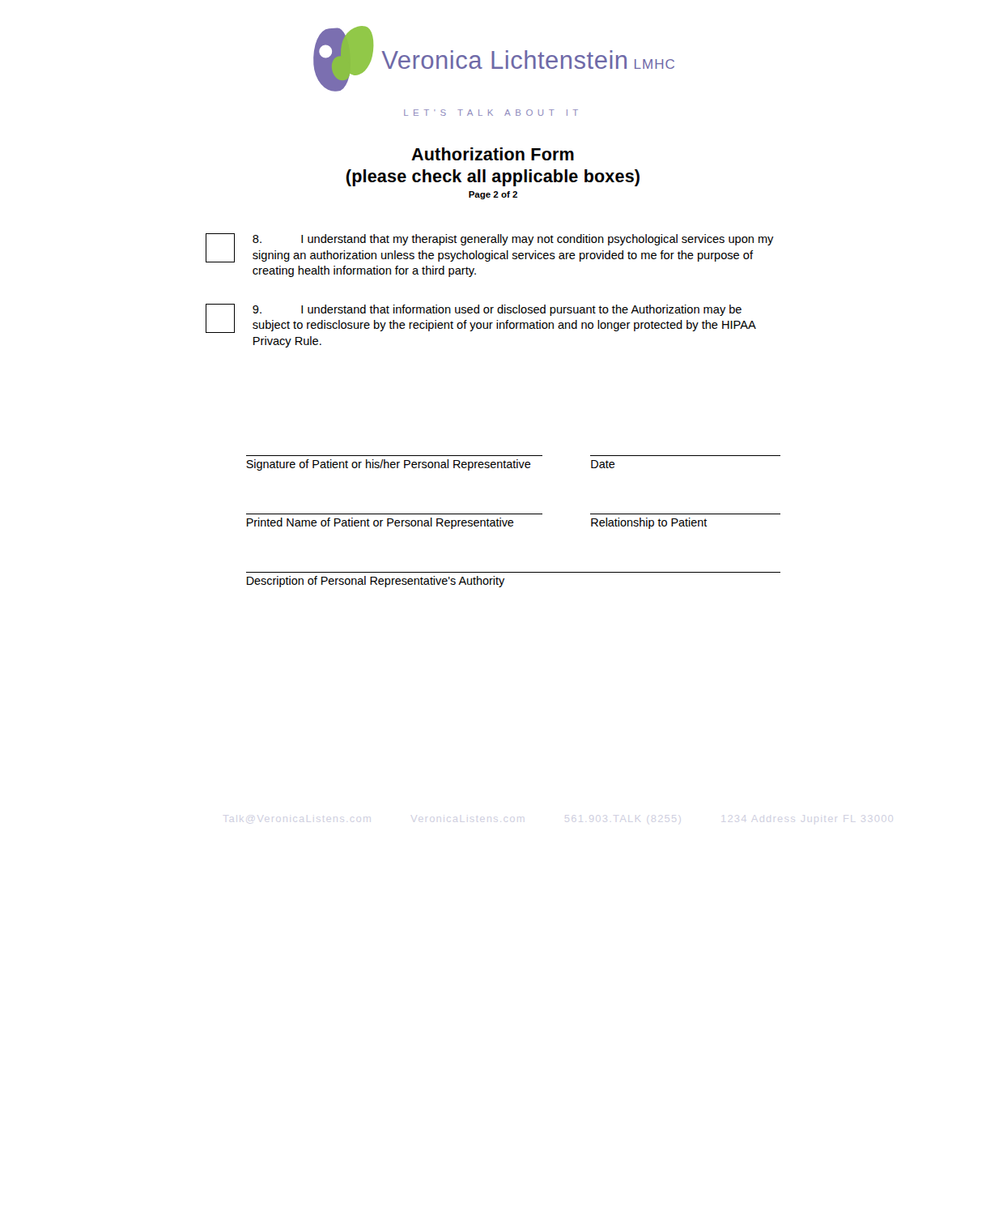Veronica LichtensteinLMHC
LET'S TALK ABOUT IT
Authorization Form
(please check all applicable boxes)
Page 2 of 2
8. I understand that my therapist generally may not condition psychological services upon my signing an authorization unless the psychological services are provided to me for the purpose of creating health information for a third party.
9. I understand that information used or disclosed pursuant to the Authorization may be subject to redisclosure by the recipient of your information and no longer protected by the HIPAA Privacy Rule.
Signature of Patient or his/her Personal Representative
Date
Printed Name of Patient or Personal Representative
Relationship to Patient
Description of Personal Representative's Authority
Talk@VeronicaListens.com VeronicaListens.com 561.903.TALK (8255) 1234 Address Jupiter FL 33000